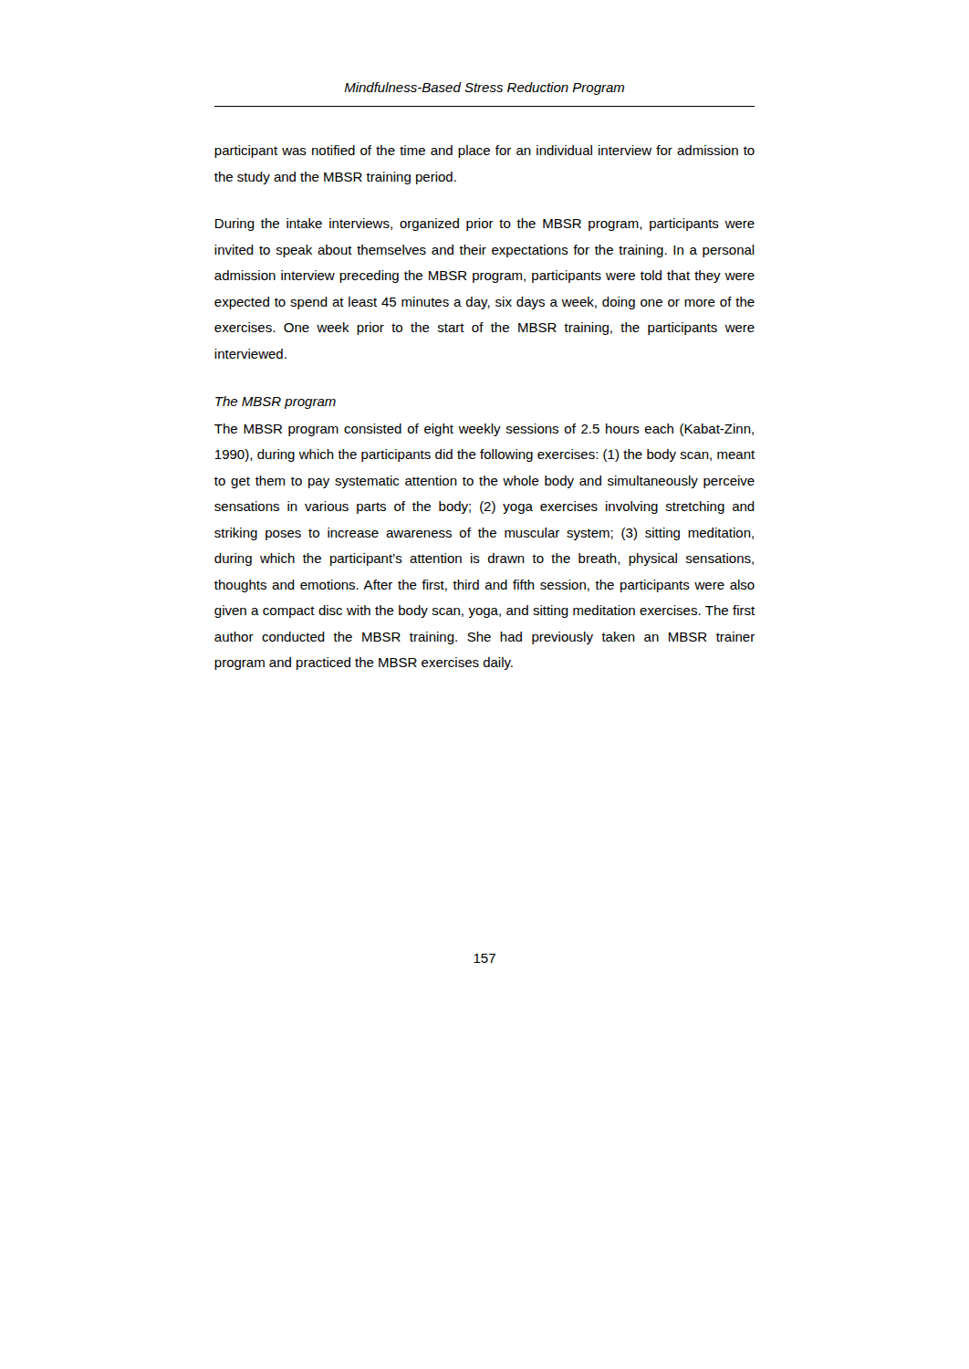Mindfulness-Based Stress Reduction Program
participant was notified of the time and place for an individual interview for admission to the study and the MBSR training period.
During the intake interviews, organized prior to the MBSR program, participants were invited to speak about themselves and their expectations for the training. In a personal admission interview preceding the MBSR program, participants were told that they were expected to spend at least 45 minutes a day, six days a week, doing one or more of the exercises. One week prior to the start of the MBSR training, the participants were interviewed.
The MBSR program
The MBSR program consisted of eight weekly sessions of 2.5 hours each (Kabat-Zinn, 1990), during which the participants did the following exercises: (1) the body scan, meant to get them to pay systematic attention to the whole body and simultaneously perceive sensations in various parts of the body; (2) yoga exercises involving stretching and striking poses to increase awareness of the muscular system; (3) sitting meditation, during which the participant’s attention is drawn to the breath, physical sensations, thoughts and emotions. After the first, third and fifth session, the participants were also given a compact disc with the body scan, yoga, and sitting meditation exercises. The first author conducted the MBSR training. She had previously taken an MBSR trainer program and practiced the MBSR exercises daily.
157